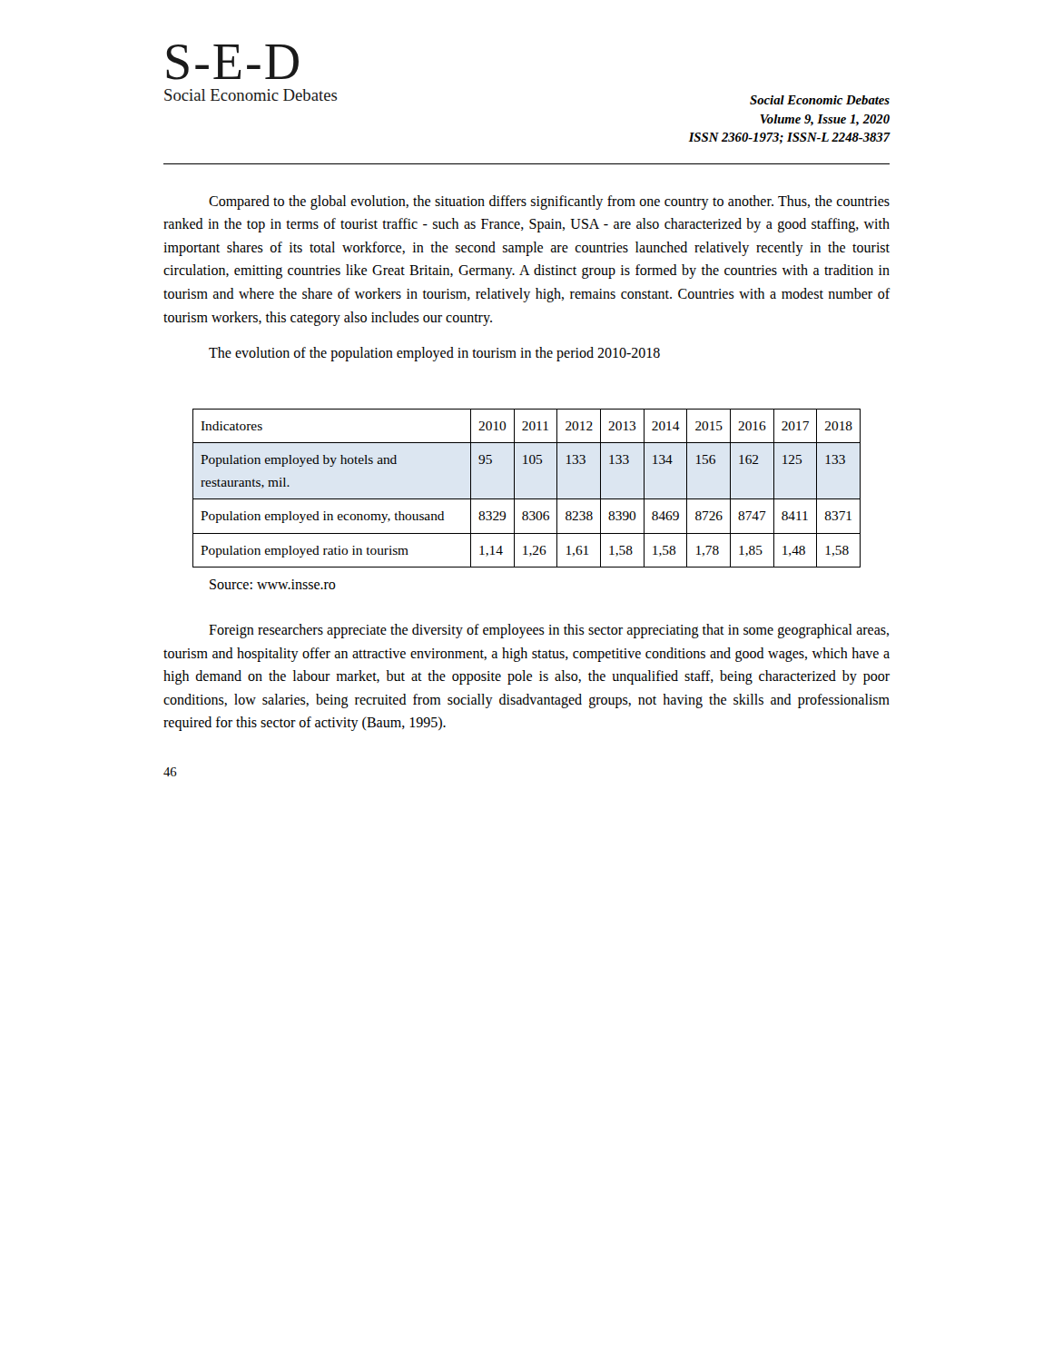S-E-D
Social Economic Debates
Social Economic Debates
Volume 9, Issue 1, 2020
ISSN 2360-1973; ISSN-L 2248-3837
Compared to the global evolution, the situation differs significantly from one country to another. Thus, the countries ranked in the top in terms of tourist traffic - such as France, Spain, USA - are also characterized by a good staffing, with important shares of its total workforce, in the second sample are countries launched relatively recently in the tourist circulation, emitting countries like Great Britain, Germany. A distinct group is formed by the countries with a tradition in tourism and where the share of workers in tourism, relatively high, remains constant. Countries with a modest number of tourism workers, this category also includes our country.
The evolution of the population employed in tourism in the period 2010-2018
| Indicatores | 2010 | 2011 | 2012 | 2013 | 2014 | 2015 | 2016 | 2017 | 2018 |
| Population employed by hotels and restaurants, mil. | 95 | 105 | 133 | 133 | 134 | 156 | 162 | 125 | 133 |
| Population employed in economy, thousand | 8329 | 8306 | 8238 | 8390 | 8469 | 8726 | 8747 | 8411 | 8371 |
| Population employed ratio in tourism | 1,14 | 1,26 | 1,61 | 1,58 | 1,58 | 1,78 | 1,85 | 1,48 | 1,58 |
Source: www.insse.ro
Foreign researchers appreciate the diversity of employees in this sector appreciating that in some geographical areas, tourism and hospitality offer an attractive environment, a high status, competitive conditions and good wages, which have a high demand on the labour market, but at the opposite pole is also, the unqualified staff, being characterized by poor conditions, low salaries, being recruited from socially disadvantaged groups, not having the skills and professionalism required for this sector of activity (Baum, 1995).
46